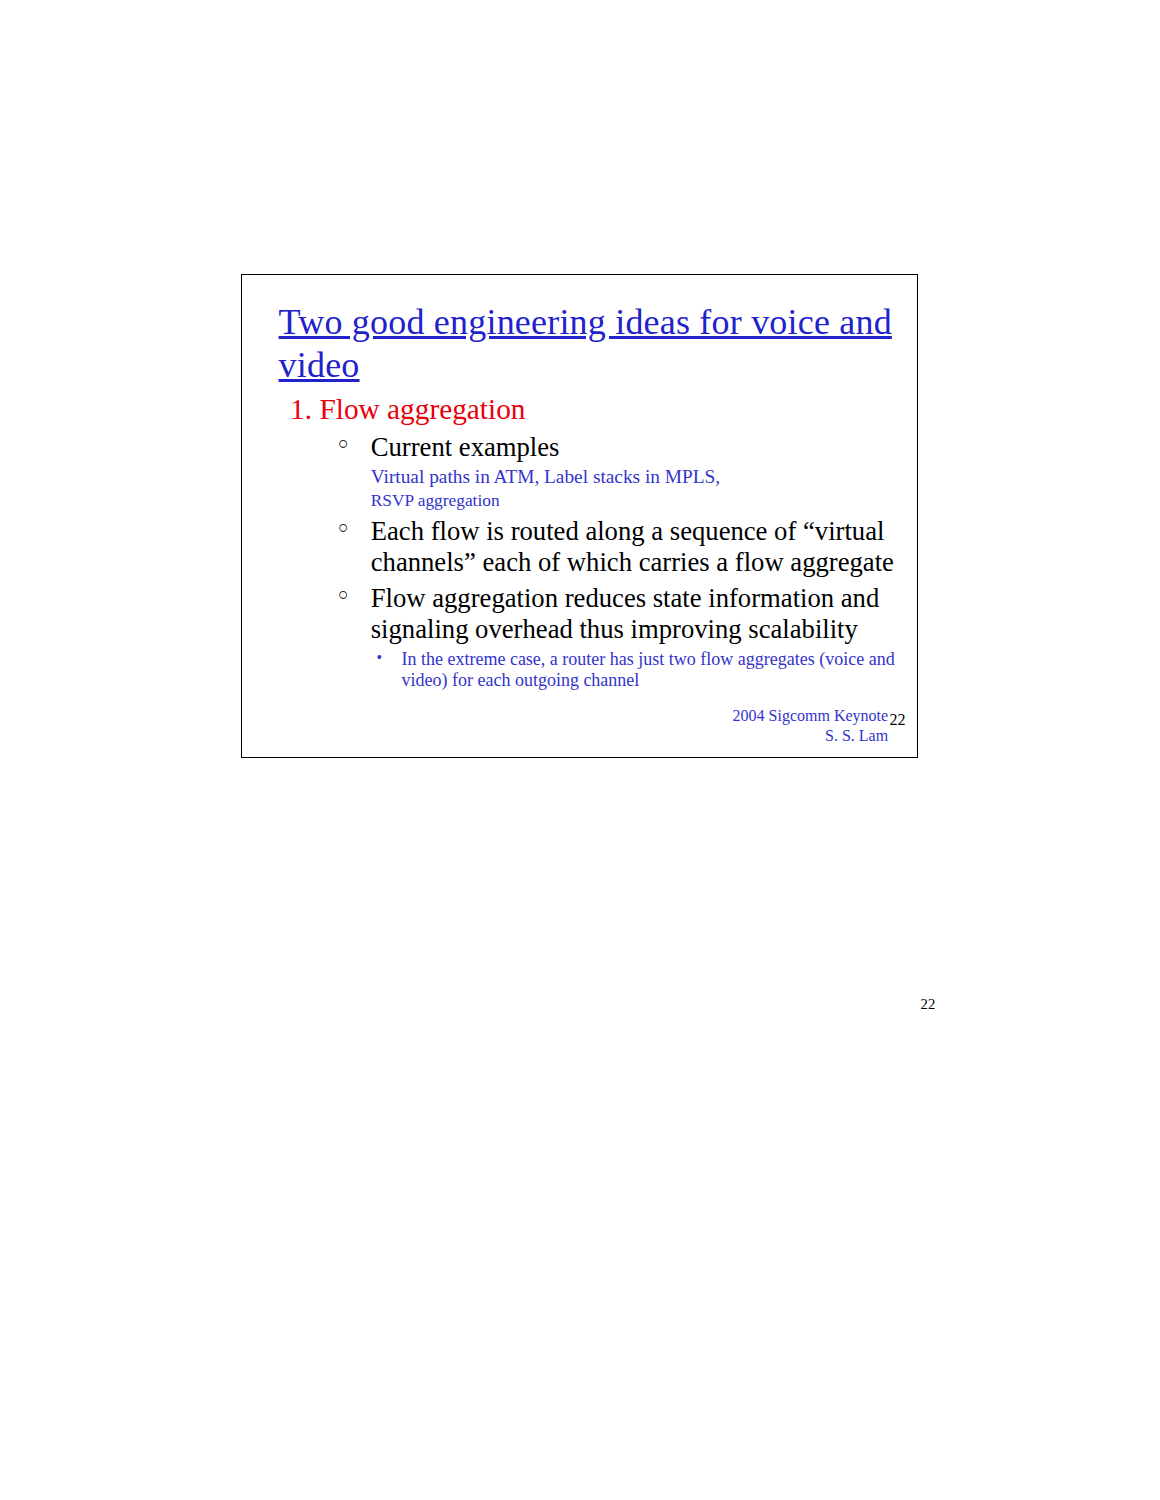Two good engineering ideas for voice and video
1. Flow aggregation
Current examples
Virtual paths in ATM, Label stacks in MPLS,
RSVP aggregation
Each flow is routed along a sequence of “virtual channels” each of which carries a flow aggregate
Flow aggregation reduces state information and signaling overhead thus improving scalability
In the extreme case, a router has just two flow aggregates (voice and video) for each outgoing channel
2004 Sigcomm Keynote
S. S. Lam
22
22